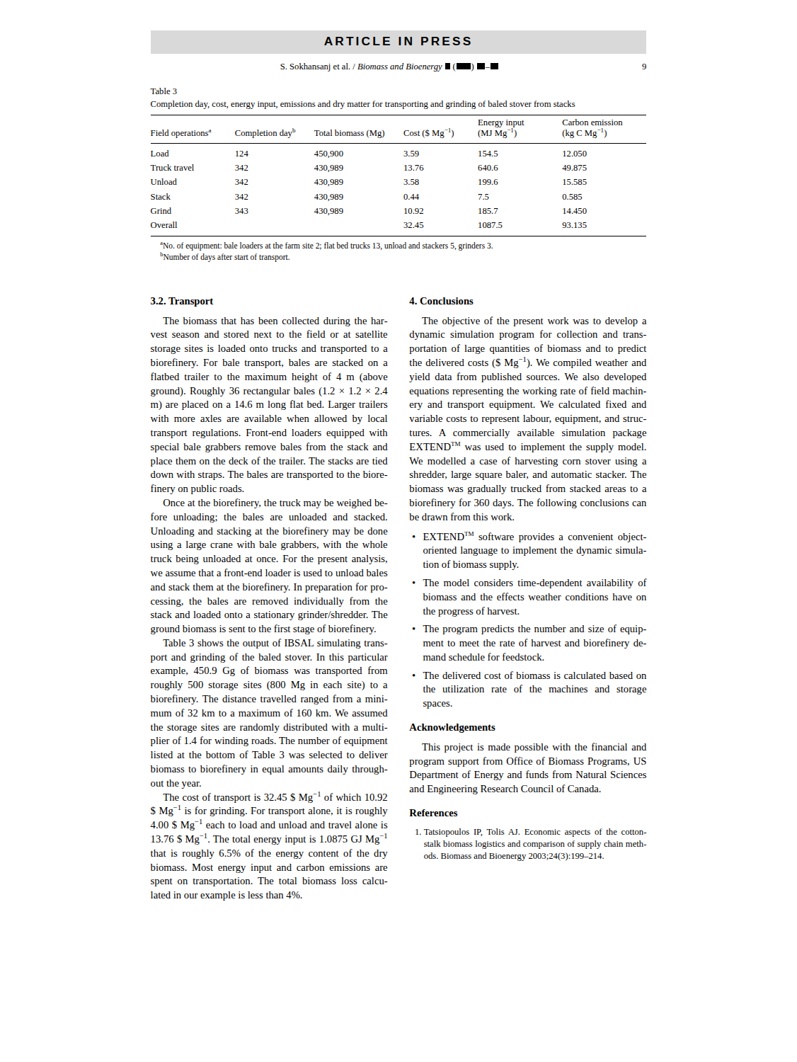ARTICLE IN PRESS
S. Sokhansanj et al. / Biomass and Bioenergy ( ) –
9
Table 3
Completion day, cost, energy input, emissions and dry matter for transporting and grinding of baled stover from stacks
| Field operations a | Completion day b | Total biomass (Mg) | Cost ($ Mg −1 ) | Energy input (MJ Mg −1 ) | Carbon emission (kg C Mg −1 ) |
| --- | --- | --- | --- | --- | --- |
| Load | 124 | 450,900 | 3.59 | 154.5 | 12.050 |
| Truck travel | 342 | 430,989 | 13.76 | 640.6 | 49.875 |
| Unload | 342 | 430,989 | 3.58 | 199.6 | 15.585 |
| Stack | 342 | 430,989 | 0.44 | 7.5 | 0.585 |
| Grind | 343 | 430,989 | 10.92 | 185.7 | 14.450 |
| Overall | | | 32.45 | 1087.5 | 93.135 |
aNo. of equipment: bale loaders at the farm site 2; flat bed trucks 13, unload and stackers 5, grinders 3.
bNumber of days after start of transport.
3.2. Transport
The biomass that has been collected during the harvest season and stored next to the field or at satellite storage sites is loaded onto trucks and transported to a biorefinery. For bale transport, bales are stacked on a flatbed trailer to the maximum height of 4 m (above ground). Roughly 36 rectangular bales (1.2 × 1.2 × 2.4 m) are placed on a 14.6 m long flat bed. Larger trailers with more axles are available when allowed by local transport regulations. Front-end loaders equipped with special bale grabbers remove bales from the stack and place them on the deck of the trailer. The stacks are tied down with straps. The bales are transported to the biorefinery on public roads.
Once at the biorefinery, the truck may be weighed before unloading; the bales are unloaded and stacked. Unloading and stacking at the biorefinery may be done using a large crane with bale grabbers, with the whole truck being unloaded at once. For the present analysis, we assume that a front-end loader is used to unload bales and stack them at the biorefinery. In preparation for processing, the bales are removed individually from the stack and loaded onto a stationary grinder/shredder. The ground biomass is sent to the first stage of biorefinery.
Table 3 shows the output of IBSAL simulating transport and grinding of the baled stover. In this particular example, 450.9 Gg of biomass was transported from roughly 500 storage sites (800 Mg in each site) to a biorefinery. The distance travelled ranged from a minimum of 32 km to a maximum of 160 km. We assumed the storage sites are randomly distributed with a multiplier of 1.4 for winding roads. The number of equipment listed at the bottom of Table 3 was selected to deliver biomass to biorefinery in equal amounts daily throughout the year.
The cost of transport is 32.45 $ Mg−1 of which 10.92 $ Mg−1 is for grinding. For transport alone, it is roughly 4.00 $ Mg−1 each to load and unload and travel alone is 13.76 $ Mg−1. The total energy input is 1.0875 GJ Mg−1 that is roughly 6.5% of the energy content of the dry biomass. Most energy input and carbon emissions are spent on transportation. The total biomass loss calculated in our example is less than 4%.
4. Conclusions
The objective of the present work was to develop a dynamic simulation program for collection and transportation of large quantities of biomass and to predict the delivered costs ($ Mg−1). We compiled weather and yield data from published sources. We also developed equations representing the working rate of field machinery and transport equipment. We calculated fixed and variable costs to represent labour, equipment, and structures. A commercially available simulation package EXTENDTM was used to implement the supply model. We modelled a case of harvesting corn stover using a shredder, large square baler, and automatic stacker. The biomass was gradually trucked from stacked areas to a biorefinery for 360 days. The following conclusions can be drawn from this work.
EXTENDTM software provides a convenient object-oriented language to implement the dynamic simulation of biomass supply.
The model considers time-dependent availability of biomass and the effects weather conditions have on the progress of harvest.
The program predicts the number and size of equipment to meet the rate of harvest and biorefinery demand schedule for feedstock.
The delivered cost of biomass is calculated based on the utilization rate of the machines and storage spaces.
Acknowledgements
This project is made possible with the financial and program support from Office of Biomass Programs, US Department of Energy and funds from Natural Sciences and Engineering Research Council of Canada.
References
Tatsiopoulos IP, Tolis AJ. Economic aspects of the cotton-stalk biomass logistics and comparison of supply chain methods. Biomass and Bioenergy 2003;24(3):199–214.